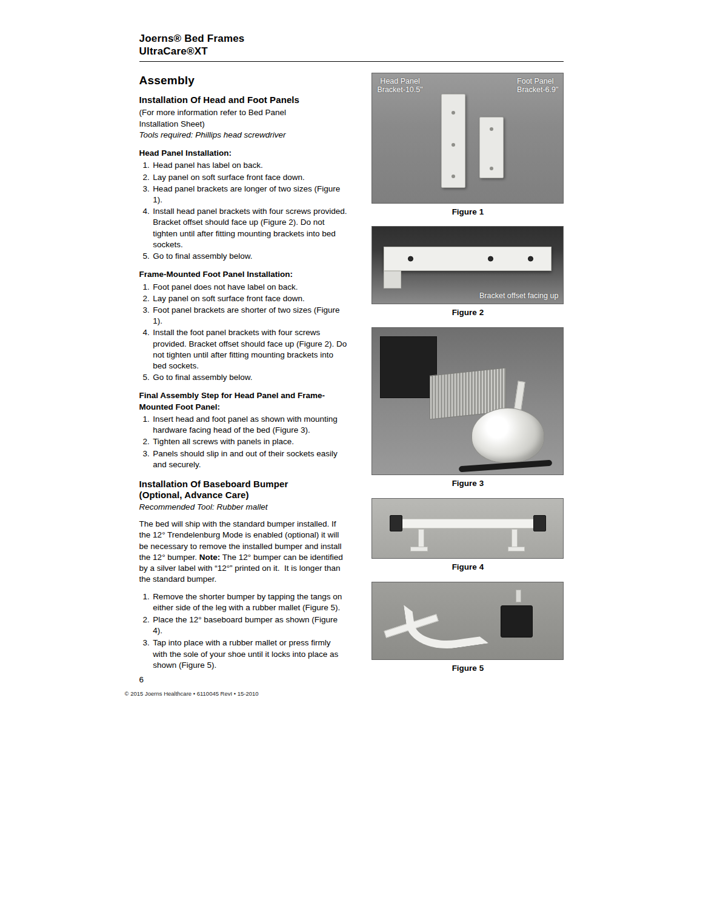Joerns® Bed Frames UltraCare®XT
Assembly
Installation Of Head and Foot Panels
(For more information refer to Bed Panel
Installation Sheet)
Tools required: Phillips head screwdriver
Head Panel Installation:
Head panel has label on back.
Lay panel on soft surface front face down.
Head panel brackets are longer of two sizes (Figure 1).
Install head panel brackets with four screws provided. Bracket offset should face up (Figure 2). Do not tighten until after fitting mounting brackets into bed sockets.
Go to final assembly below.
Frame-Mounted Foot Panel Installation:
Foot panel does not have label on back.
Lay panel on soft surface front face down.
Foot panel brackets are shorter of two sizes (Figure 1).
Install the foot panel brackets with four screws provided. Bracket offset should face up (Figure 2). Do not tighten until after fitting mounting brackets into bed sockets.
Go to final assembly below.
Final Assembly Step for Head Panel and Frame-Mounted Foot Panel:
Insert head and foot panel as shown with mounting hardware facing head of the bed (Figure 3).
Tighten all screws with panels in place.
Panels should slip in and out of their sockets easily and securely.
Installation Of Baseboard Bumper
(Optional, Advance Care)
Recommended Tool: Rubber mallet
The bed will ship with the standard bumper installed. If the 12° Trendelenburg Mode is enabled (optional) it will be necessary to remove the installed bumper and install the 12° bumper. Note: The 12° bumper can be identified by a silver label with “12°” printed on it. It is longer than the standard bumper.
Remove the shorter bumper by tapping the tangs on either side of the leg with a rubber mallet (Figure 5).
Place the 12° baseboard bumper as shown (Figure 4).
Tap into place with a rubber mallet or press firmly with the sole of your shoe until it locks into place as shown (Figure 5).
Head Panel
Bracket-10.5" Foot Panel
Bracket-6.9"
Figure 1
Bracket offset facing up
Figure 2
Figure 3
Figure 4
Figure 5
6
© 2015 Joerns Healthcare • 6110045 RevI • 15-2010